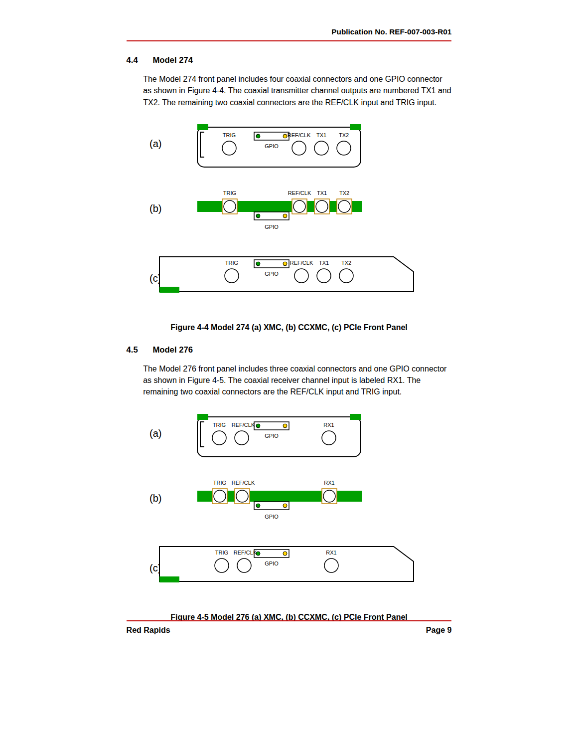Publication No. REF-007-003-R01
4.4 Model 274
The Model 274 front panel includes four coaxial connectors and one GPIO connector as shown in Figure 4-4. The coaxial transmitter channel outputs are numbered TX1 and TX2. The remaining two coaxial connectors are the REF/CLK input and TRIG input.
(a) GPIO TRIG REF/CLK TX1 TX2 (b) GPIO TRIG REF/CLK TX1 TX2 (c) GPIO TRIG REF/CLK TX1 TX2
Figure 4-4 Model 274 (a) XMC, (b) CCXMC, (c) PCIe Front Panel
4.5 Model 276
The Model 276 front panel includes three coaxial connectors and one GPIO connector as shown in Figure 4-5. The coaxial receiver channel input is labeled RX1. The remaining two coaxial connectors are the REF/CLK input and TRIG input.
(a) GPIO TRIG REF/CLK RX1 (b) GPIO TRIG REF/CLK RX1 (c) GPIO TRIG REF/CLK RX1
Figure 4-5 Model 276 (a) XMC, (b) CCXMC, (c) PCIe Front Panel
Red Rapids Page 9